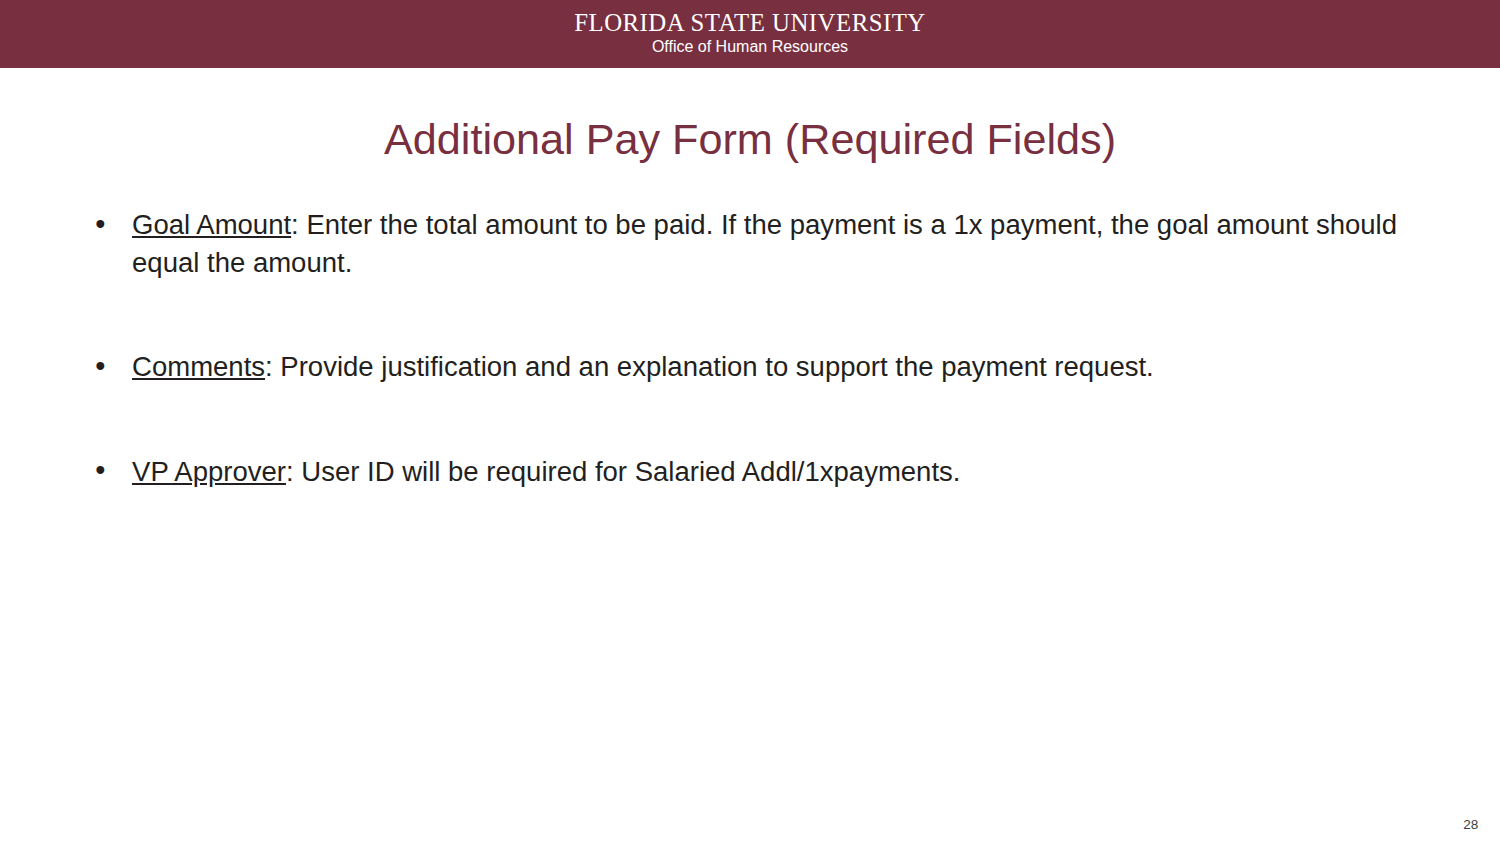FLORIDA STATE UNIVERSITY
Office of Human Resources
Additional Pay Form (Required Fields)
Goal Amount: Enter the total amount to be paid. If the payment is a 1x payment, the goal amount should equal the amount.
Comments: Provide justification and an explanation to support the payment request.
VP Approver: User ID will be required for Salaried Addl/1xpayments.
28